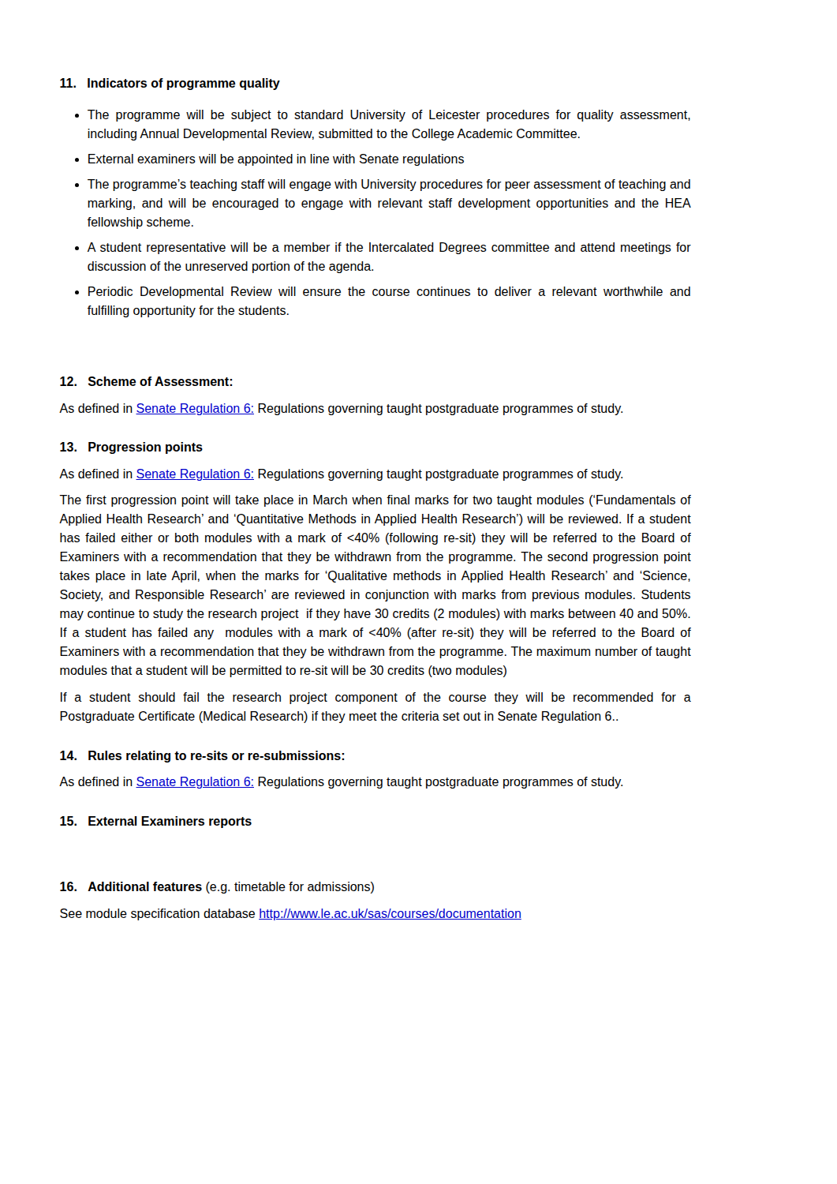11. Indicators of programme quality
The programme will be subject to standard University of Leicester procedures for quality assessment, including Annual Developmental Review, submitted to the College Academic Committee.
External examiners will be appointed in line with Senate regulations
The programme’s teaching staff will engage with University procedures for peer assessment of teaching and marking, and will be encouraged to engage with relevant staff development opportunities and the HEA fellowship scheme.
A student representative will be a member if the Intercalated Degrees committee and attend meetings for discussion of the unreserved portion of the agenda.
Periodic Developmental Review will ensure the course continues to deliver a relevant worthwhile and fulfilling opportunity for the students.
12. Scheme of Assessment:
As defined in Senate Regulation 6: Regulations governing taught postgraduate programmes of study.
13. Progression points
As defined in Senate Regulation 6: Regulations governing taught postgraduate programmes of study.
The first progression point will take place in March when final marks for two taught modules (‘Fundamentals of Applied Health Research’ and ‘Quantitative Methods in Applied Health Research’) will be reviewed. If a student has failed either or both modules with a mark of <40% (following re-sit) they will be referred to the Board of Examiners with a recommendation that they be withdrawn from the programme. The second progression point takes place in late April, when the marks for ‘Qualitative methods in Applied Health Research’ and ‘Science, Society, and Responsible Research’ are reviewed in conjunction with marks from previous modules. Students may continue to study the research project if they have 30 credits (2 modules) with marks between 40 and 50%. If a student has failed any modules with a mark of <40% (after re-sit) they will be referred to the Board of Examiners with a recommendation that they be withdrawn from the programme. The maximum number of taught modules that a student will be permitted to re-sit will be 30 credits (two modules)
If a student should fail the research project component of the course they will be recommended for a Postgraduate Certificate (Medical Research) if they meet the criteria set out in Senate Regulation 6..
14. Rules relating to re-sits or re-submissions:
As defined in Senate Regulation 6: Regulations governing taught postgraduate programmes of study.
15. External Examiners reports
16. Additional features (e.g. timetable for admissions)
See module specification database http://www.le.ac.uk/sas/courses/documentation